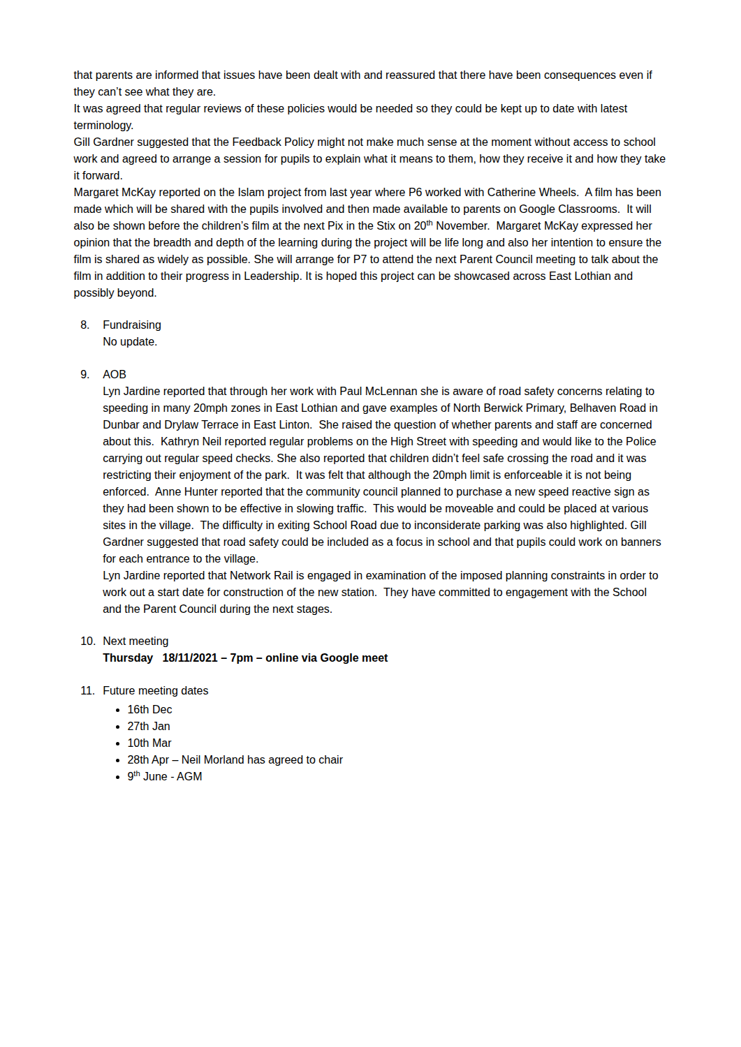that parents are informed that issues have been dealt with and reassured that there have been consequences even if they can’t see what they are.
It was agreed that regular reviews of these policies would be needed so they could be kept up to date with latest terminology.
Gill Gardner suggested that the Feedback Policy might not make much sense at the moment without access to school work and agreed to arrange a session for pupils to explain what it means to them, how they receive it and how they take it forward.
Margaret McKay reported on the Islam project from last year where P6 worked with Catherine Wheels. A film has been made which will be shared with the pupils involved and then made available to parents on Google Classrooms. It will also be shown before the children’s film at the next Pix in the Stix on 20th November. Margaret McKay expressed her opinion that the breadth and depth of the learning during the project will be life long and also her intention to ensure the film is shared as widely as possible. She will arrange for P7 to attend the next Parent Council meeting to talk about the film in addition to their progress in Leadership. It is hoped this project can be showcased across East Lothian and possibly beyond.
Fundraising No update.
AOB
Lyn Jardine reported that through her work with Paul McLennan she is aware of road safety concerns relating to speeding in many 20mph zones in East Lothian and gave examples of North Berwick Primary, Belhaven Road in Dunbar and Drylaw Terrace in East Linton. She raised the question of whether parents and staff are concerned about this. Kathryn Neil reported regular problems on the High Street with speeding and would like to the Police carrying out regular speed checks. She also reported that children didn’t feel safe crossing the road and it was restricting their enjoyment of the park. It was felt that although the 20mph limit is enforceable it is not being enforced. Anne Hunter reported that the community council planned to purchase a new speed reactive sign as they had been shown to be effective in slowing traffic. This would be moveable and could be placed at various sites in the village. The difficulty in exiting School Road due to inconsiderate parking was also highlighted. Gill Gardner suggested that road safety could be included as a focus in school and that pupils could work on banners for each entrance to the village.
Lyn Jardine reported that Network Rail is engaged in examination of the imposed planning constraints in order to work out a start date for construction of the new station. They have committed to engagement with the School and the Parent Council during the next stages.
Next meeting Thursday 18/11/2021 – 7pm – online via Google meet
Future meeting dates
16th Dec
27th Jan
10th Mar
28th Apr – Neil Morland has agreed to chair
9th June - AGM